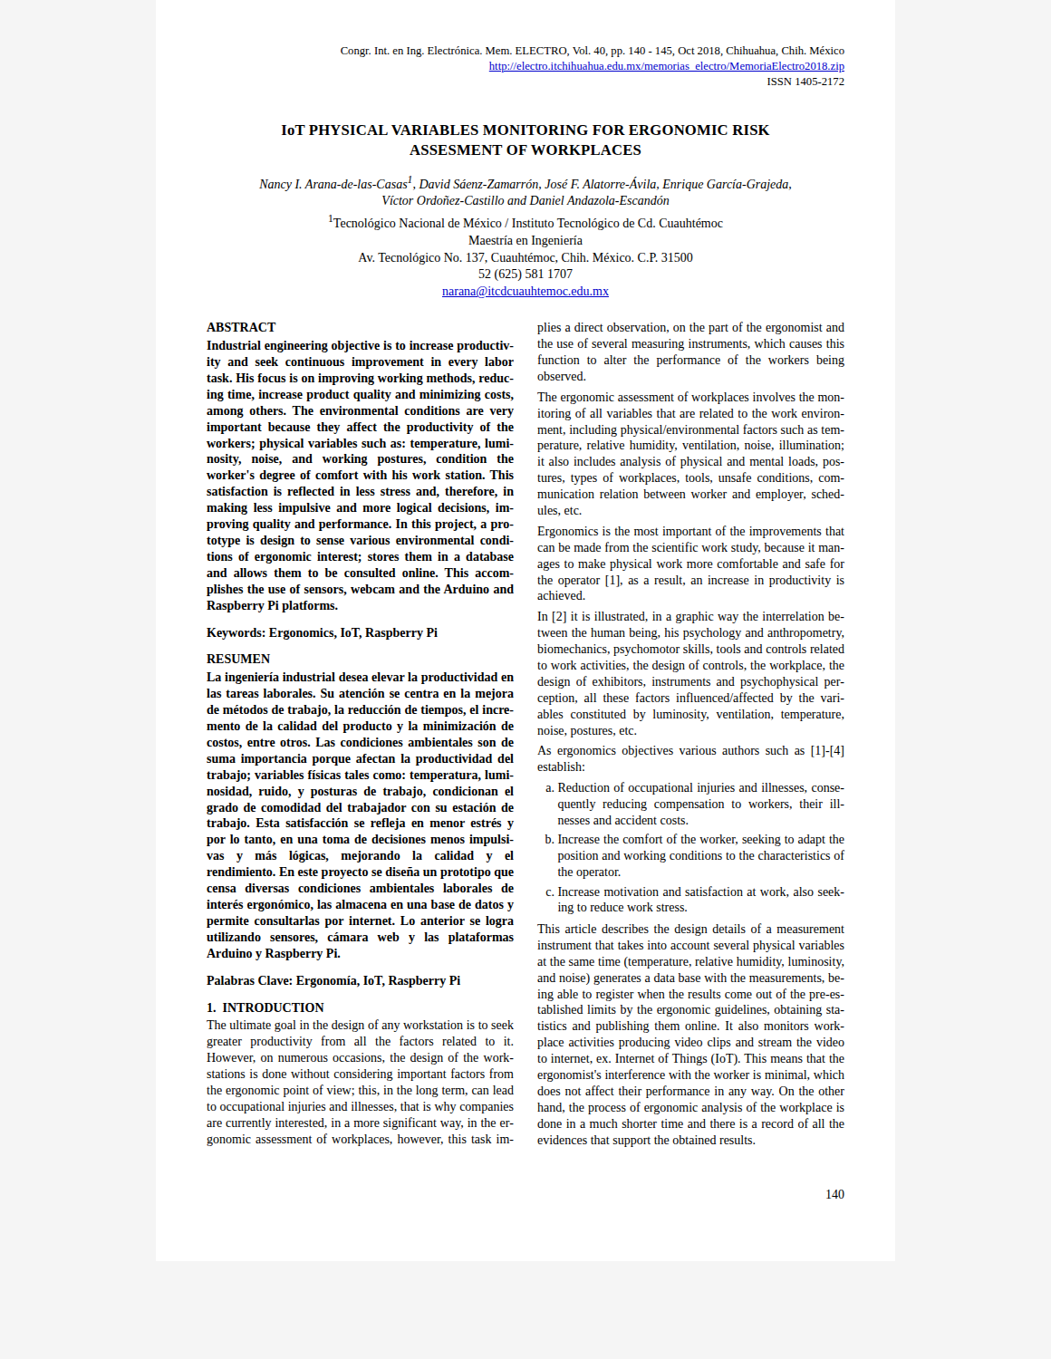Congr. Int. en Ing. Electrónica. Mem. ELECTRO, Vol. 40, pp. 140 - 145, Oct 2018, Chihuahua, Chih. México
http://electro.itchihuahua.edu.mx/memorias_electro/MemoriaElectro2018.zip
ISSN 1405-2172
IoT PHYSICAL VARIABLES MONITORING FOR ERGONOMIC RISK
ASSESMENT OF WORKPLACES
Nancy I. Arana-de-las-Casas1, David Sáenz-Zamarrón, José F. Alatorre-Ávila, Enrique García-Grajeda,
Víctor Ordoñez-Castillo and Daniel Andazola-Escandón
1Tecnológico Nacional de México / Instituto Tecnológico de Cd. Cuauhtémoc
Maestría en Ingeniería
Av. Tecnológico No. 137, Cuauhtémoc, Chih. México. C.P. 31500
52 (625) 581 1707
narana@itcdcuauhtemoc.edu.mx
ABSTRACT
Industrial engineering objective is to increase productivity and seek continuous improvement in every labor task. His focus is on improving working methods, reducing time, increase product quality and minimizing costs, among others. The environmental conditions are very important because they affect the productivity of the workers; physical variables such as: temperature, luminosity, noise, and working postures, condition the worker's degree of comfort with his work station. This satisfaction is reflected in less stress and, therefore, in making less impulsive and more logical decisions, improving quality and performance. In this project, a prototype is design to sense various environmental conditions of ergonomic interest; stores them in a database and allows them to be consulted online. This accomplishes the use of sensors, webcam and the Arduino and Raspberry Pi platforms.
Keywords: Ergonomics, IoT, Raspberry Pi
RESUMEN
La ingeniería industrial desea elevar la productividad en las tareas laborales. Su atención se centra en la mejora de métodos de trabajo, la reducción de tiempos, el incremento de la calidad del producto y la minimización de costos, entre otros. Las condiciones ambientales son de suma importancia porque afectan la productividad del trabajo; variables físicas tales como: temperatura, luminosidad, ruido, y posturas de trabajo, condicionan el grado de comodidad del trabajador con su estación de trabajo. Esta satisfacción se refleja en menor estrés y por lo tanto, en una toma de decisiones menos impulsivas y más lógicas, mejorando la calidad y el rendimiento. En este proyecto se diseña un prototipo que censa diversas condiciones ambientales laborales de interés ergonómico, las almacena en una base de datos y permite consultarlas por internet. Lo anterior se logra utilizando sensores, cámara web y las plataformas Arduino y Raspberry Pi.
Palabras Clave: Ergonomía, IoT, Raspberry Pi
1. INTRODUCTION
The ultimate goal in the design of any workstation is to seek greater productivity from all the factors related to it. However, on numerous occasions, the design of the workstations is done without considering important factors from the ergonomic point of view; this, in the long term, can lead to occupational injuries and illnesses, that is why companies are currently interested, in a more significant way, in the ergonomic assessment of workplaces, however, this task implies a direct observation, on the part of the ergonomist and the use of several measuring instruments, which causes this function to alter the performance of the workers being observed.
The ergonomic assessment of workplaces involves the monitoring of all variables that are related to the work environment, including physical/environmental factors such as temperature, relative humidity, ventilation, noise, illumination; it also includes analysis of physical and mental loads, postures, types of workplaces, tools, unsafe conditions, communication relation between worker and employer, schedules, etc.
Ergonomics is the most important of the improvements that can be made from the scientific work study, because it manages to make physical work more comfortable and safe for the operator [1], as a result, an increase in productivity is achieved.
In [2] it is illustrated, in a graphic way the interrelation between the human being, his psychology and anthropometry, biomechanics, psychomotor skills, tools and controls related to work activities, the design of controls, the workplace, the design of exhibitors, instruments and psychophysical perception, all these factors influenced/affected by the variables constituted by luminosity, ventilation, temperature, noise, postures, etc.
As ergonomics objectives various authors such as [1]-[4] establish:
Reduction of occupational injuries and illnesses, consequently reducing compensation to workers, their illnesses and accident costs.
Increase the comfort of the worker, seeking to adapt the position and working conditions to the characteristics of the operator.
Increase motivation and satisfaction at work, also seeking to reduce work stress.
This article describes the design details of a measurement instrument that takes into account several physical variables at the same time (temperature, relative humidity, luminosity, and noise) generates a data base with the measurements, being able to register when the results come out of the pre-established limits by the ergonomic guidelines, obtaining statistics and publishing them online. It also monitors workplace activities producing video clips and stream the video to internet, ex. Internet of Things (IoT). This means that the ergonomist's interference with the worker is minimal, which does not affect their performance in any way. On the other hand, the process of ergonomic analysis of the workplace is done in a much shorter time and there is a record of all the evidences that support the obtained results.
140